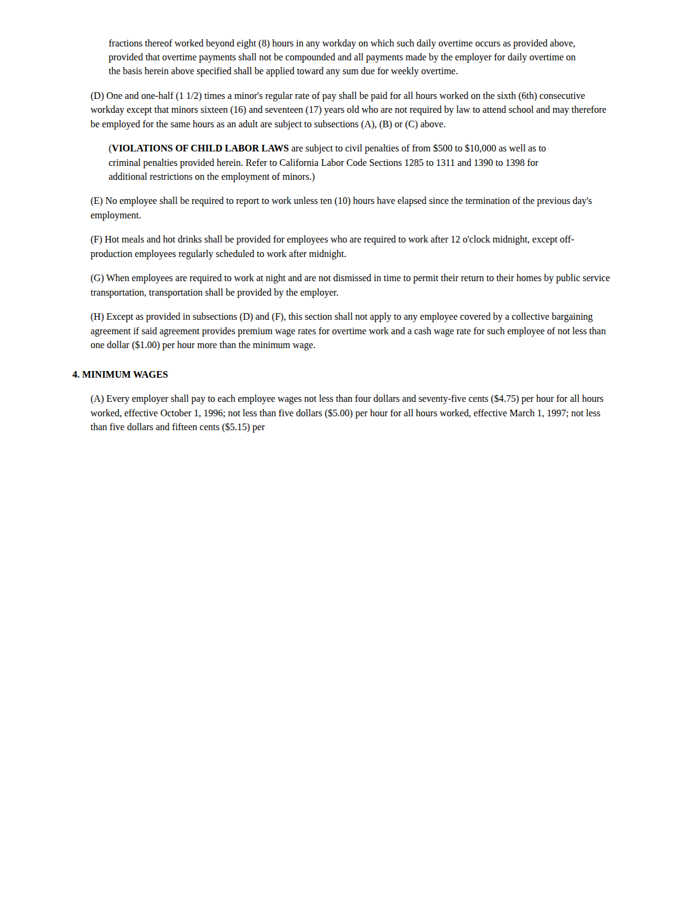fractions thereof worked beyond eight (8) hours in any workday on which such daily overtime occurs as provided above, provided that overtime payments shall not be compounded and all payments made by the employer for daily overtime on the basis herein above specified shall be applied toward any sum due for weekly overtime.
(D) One and one-half (1 1/2) times a minor's regular rate of pay shall be paid for all hours worked on the sixth (6th) consecutive workday except that minors sixteen (16) and seventeen (17) years old who are not required by law to attend school and may therefore be employed for the same hours as an adult are subject to subsections (A), (B) or (C) above.
(VIOLATIONS OF CHILD LABOR LAWS are subject to civil penalties of from $500 to $10,000 as well as to criminal penalties provided herein. Refer to California Labor Code Sections 1285 to 1311 and 1390 to 1398 for additional restrictions on the employment of minors.)
(E) No employee shall be required to report to work unless ten (10) hours have elapsed since the termination of the previous day's employment.
(F) Hot meals and hot drinks shall be provided for employees who are required to work after 12 o'clock midnight, except off-production employees regularly scheduled to work after midnight.
(G) When employees are required to work at night and are not dismissed in time to permit their return to their homes by public service transportation, transportation shall be provided by the employer.
(H) Except as provided in subsections (D) and (F), this section shall not apply to any employee covered by a collective bargaining agreement if said agreement provides premium wage rates for overtime work and a cash wage rate for such employee of not less than one dollar ($1.00) per hour more than the minimum wage.
4. MINIMUM WAGES
(A) Every employer shall pay to each employee wages not less than four dollars and seventy-five cents ($4.75) per hour for all hours worked, effective October 1, 1996; not less than five dollars ($5.00) per hour for all hours worked, effective March 1, 1997; not less than five dollars and fifteen cents ($5.15) per